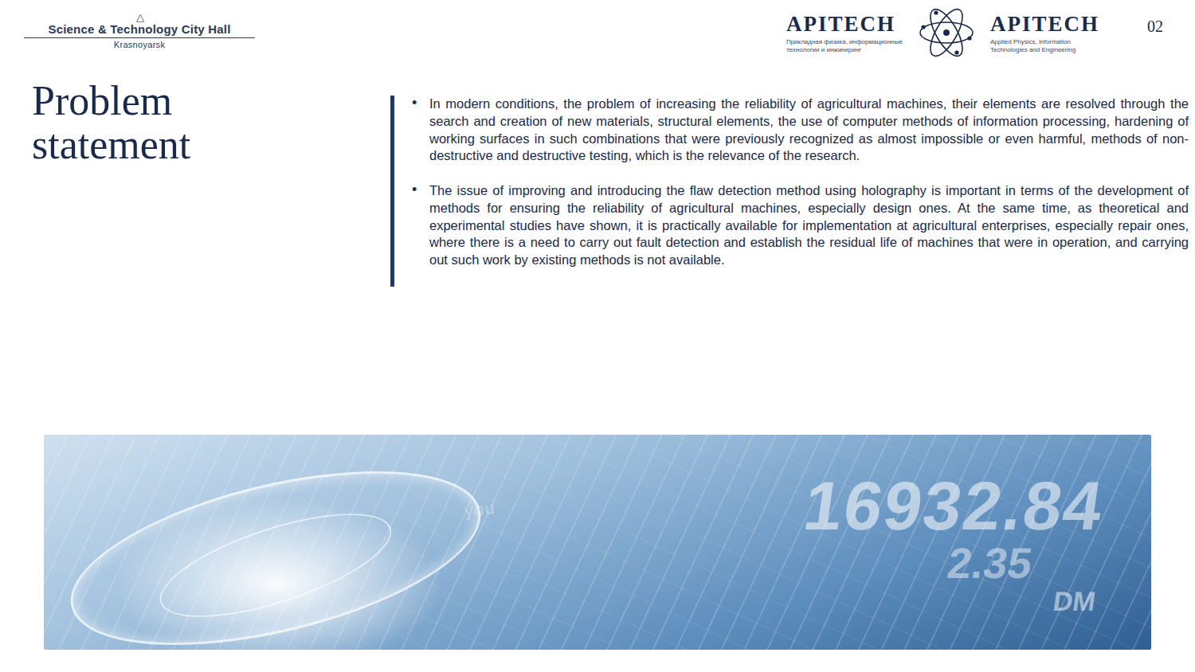△
Science & Technology City Hall
Krasnoyarsk
APITECH
Прикладная физика, информационные
технологии и инжиниринг
APITECH
Applied Physics, Information
Technologies and Engineering
02
Problem
statement
In modern conditions, the problem of increasing the reliability of agricultural machines, their elements are resolved through the search and creation of new materials, structural elements, the use of computer methods of information processing, hardening of working surfaces in such combinations that were previously recognized as almost impossible or even harmful, methods of non-destructive and destructive testing, which is the relevance of the research.
The issue of improving and introducing the flaw detection method using holography is important in terms of the development of methods for ensuring the reliability of agricultural machines, especially design ones. At the same time, as theoretical and experimental studies have shown, it is practically available for implementation at agricultural enterprises, especially repair ones, where there is a need to carry out fault detection and establish the residual life of machines that were in operation, and carrying out such work by existing methods is not available.
you
16932.84
2.35
DM